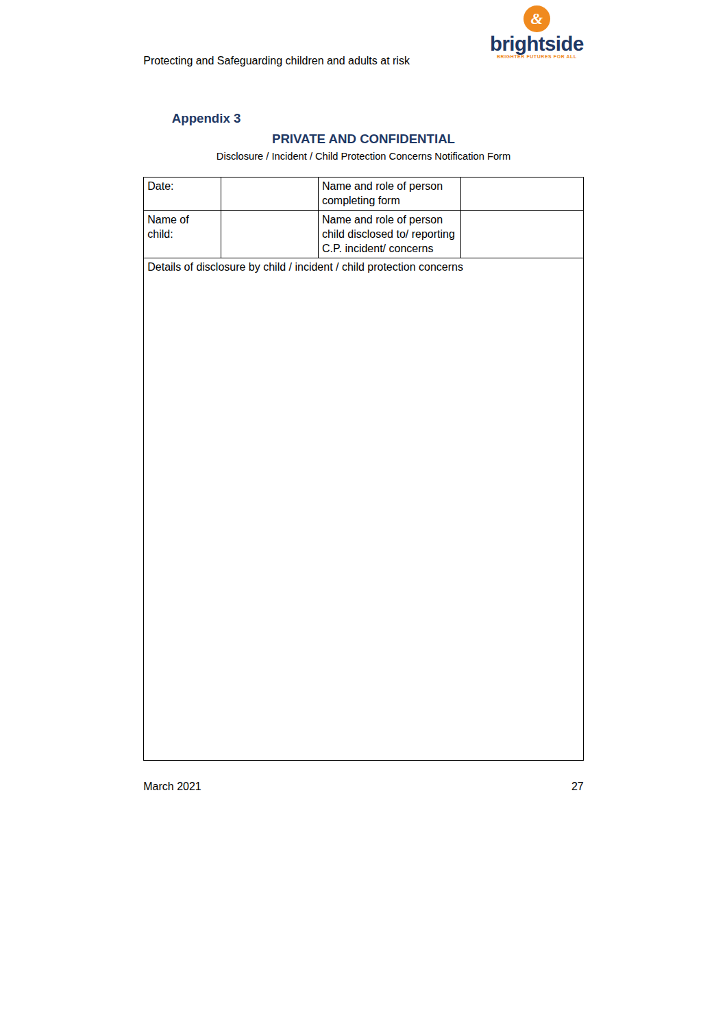& brightside BRIGHTER FUTURES FOR ALL
Protecting and Safeguarding children and adults at risk
Appendix 3
PRIVATE AND CONFIDENTIAL
Disclosure / Incident / Child Protection Concerns Notification Form
| Date: | | Name and role of person completing form | |
| Name of child: | | Name and role of person child disclosed to/ reporting C.P. incident/ concerns | |
| Details of disclosure by child / incident / child protection concerns |
March 2021 27